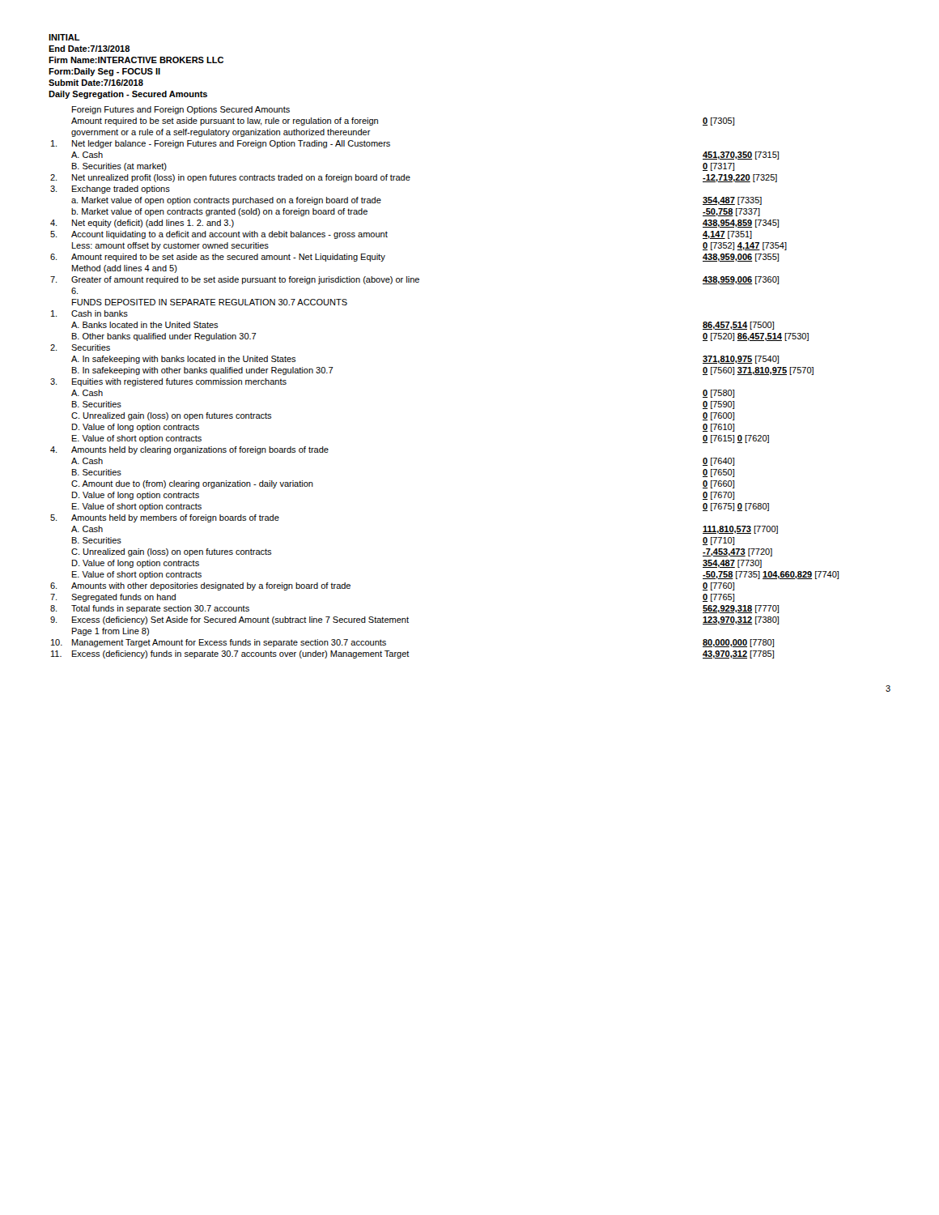INITIAL
End Date:7/13/2018
Firm Name:INTERACTIVE BROKERS LLC
Form:Daily Seg - FOCUS II
Submit Date:7/16/2018
Daily Segregation - Secured Amounts
| | Foreign Futures and Foreign Options Secured Amounts | |
| | Amount required to be set aside pursuant to law, rule or regulation of a foreign | 0 [7305] |
| | government or a rule of a self-regulatory organization authorized thereunder | |
| 1. | Net ledger balance - Foreign Futures and Foreign Option Trading - All Customers | |
| | A. Cash | 451,370,350 [7315] |
| | B. Securities (at market) | 0 [7317] |
| 2. | Net unrealized profit (loss) in open futures contracts traded on a foreign board of trade | -12,719,220 [7325] |
| 3. | Exchange traded options | |
| | a. Market value of open option contracts purchased on a foreign board of trade | 354,487 [7335] |
| | b. Market value of open contracts granted (sold) on a foreign board of trade | -50,758 [7337] |
| 4. | Net equity (deficit) (add lines 1. 2. and 3.) | 438,954,859 [7345] |
| 5. | Account liquidating to a deficit and account with a debit balances - gross amount | 4,147 [7351] |
| | Less: amount offset by customer owned securities | 0 [7352] 4,147 [7354] |
| 6. | Amount required to be set aside as the secured amount - Net Liquidating Equity | 438,959,006 [7355] |
| | Method (add lines 4 and 5) | |
| 7. | Greater of amount required to be set aside pursuant to foreign jurisdiction (above) or line | 438,959,006 [7360] |
| | 6. | |
| | FUNDS DEPOSITED IN SEPARATE REGULATION 30.7 ACCOUNTS | |
| 1. | Cash in banks | |
| | A. Banks located in the United States | 86,457,514 [7500] |
| | B. Other banks qualified under Regulation 30.7 | 0 [7520] 86,457,514 [7530] |
| 2. | Securities | |
| | A. In safekeeping with banks located in the United States | 371,810,975 [7540] |
| | B. In safekeeping with other banks qualified under Regulation 30.7 | 0 [7560] 371,810,975 [7570] |
| 3. | Equities with registered futures commission merchants | |
| | A. Cash | 0 [7580] |
| | B. Securities | 0 [7590] |
| | C. Unrealized gain (loss) on open futures contracts | 0 [7600] |
| | D. Value of long option contracts | 0 [7610] |
| | E. Value of short option contracts | 0 [7615] 0 [7620] |
| 4. | Amounts held by clearing organizations of foreign boards of trade | |
| | A. Cash | 0 [7640] |
| | B. Securities | 0 [7650] |
| | C. Amount due to (from) clearing organization - daily variation | 0 [7660] |
| | D. Value of long option contracts | 0 [7670] |
| | E. Value of short option contracts | 0 [7675] 0 [7680] |
| 5. | Amounts held by members of foreign boards of trade | |
| | A. Cash | 111,810,573 [7700] |
| | B. Securities | 0 [7710] |
| | C. Unrealized gain (loss) on open futures contracts | -7,453,473 [7720] |
| | D. Value of long option contracts | 354,487 [7730] |
| | E. Value of short option contracts | -50,758 [7735] 104,660,829 [7740] |
| 6. | Amounts with other depositories designated by a foreign board of trade | 0 [7760] |
| 7. | Segregated funds on hand | 0 [7765] |
| 8. | Total funds in separate section 30.7 accounts | 562,929,318 [7770] |
| 9. | Excess (deficiency) Set Aside for Secured Amount (subtract line 7 Secured Statement | 123,970,312 [7380] |
| | Page 1 from Line 8) | |
| 10. | Management Target Amount for Excess funds in separate section 30.7 accounts | 80,000,000 [7780] |
| 11. | Excess (deficiency) funds in separate 30.7 accounts over (under) Management Target | 43,970,312 [7785] |
3